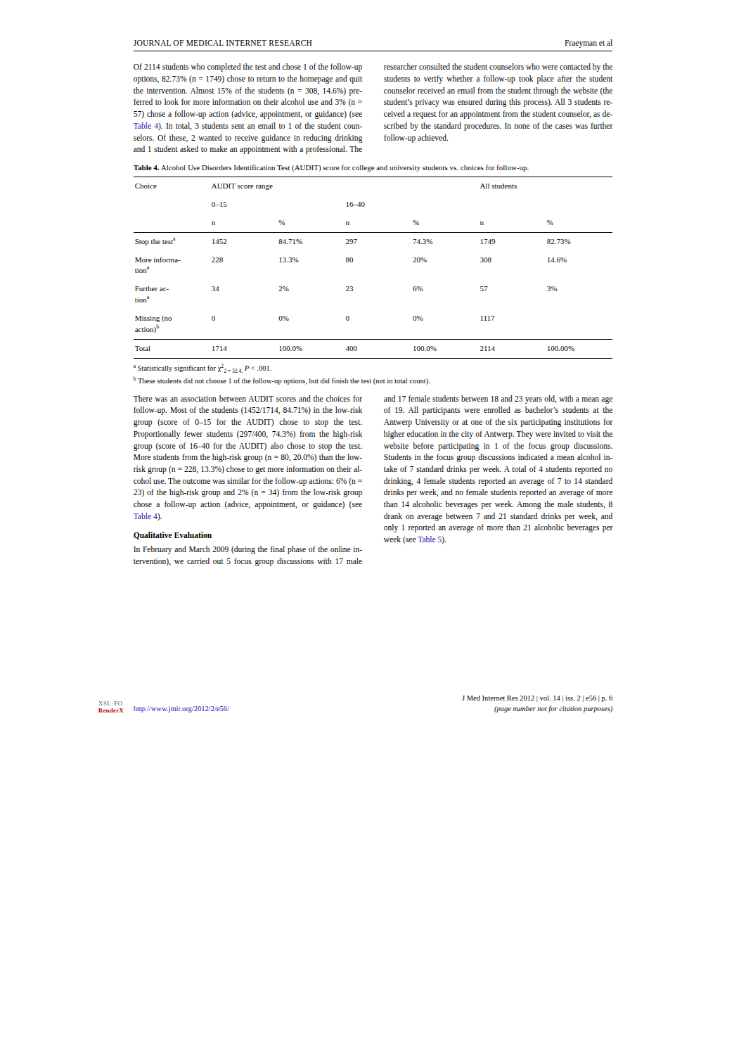JOURNAL OF MEDICAL INTERNET RESEARCH
Fraeyman et al
Of 2114 students who completed the test and chose 1 of the follow-up options, 82.73% (n = 1749) chose to return to the homepage and quit the intervention. Almost 15% of the students (n = 308, 14.6%) preferred to look for more information on their alcohol use and 3% (n = 57) chose a follow-up action (advice, appointment, or guidance) (see Table 4). In total, 3 students sent an email to 1 of the student counselors. Of these, 2 wanted to receive guidance in reducing drinking and 1 student asked to make an appointment with a professional. The researcher consulted the student counselors who were contacted by the students to verify whether a follow-up took place after the student counselor received an email from the student through the website (the student’s privacy was ensured during this process). All 3 students received a request for an appointment from the student counselor, as described by the standard procedures. In none of the cases was further follow-up achieved.
Table 4. Alcohol Use Disorders Identification Test (AUDIT) score for college and university students vs. choices for follow-up.
| Choice | AUDIT score range | All students |
| --- | --- | --- |
| | 0–15 | 16–40 | |
| | n | % | n | % | n | % |
| Stop the test a | 1452 | 84.71% | 297 | 74.3% | 1749 | 82.73% |
| More informa- tion a | 228 | 13.3% | 80 | 20% | 308 | 14.6% |
| Further ac- tion a | 34 | 2% | 23 | 6% | 57 | 3% |
| Missing (no action) b | 0 | 0% | 0 | 0% | 1117 | |
| Total | 1714 | 100.0% | 400 | 100.0% | 2114 | 100.00% |
a Statistically significant for χ22 = 32.4, P < .001.
b These students did not choose 1 of the follow-up options, but did finish the test (not in total count).
There was an association between AUDIT scores and the choices for follow-up. Most of the students (1452/1714, 84.71%) in the low-risk group (score of 0–15 for the AUDIT) chose to stop the test. Proportionally fewer students (297/400, 74.3%) from the high-risk group (score of 16–40 for the AUDIT) also chose to stop the test. More students from the high-risk group (n = 80, 20.0%) than the low-risk group (n = 228, 13.3%) chose to get more information on their alcohol use. The outcome was similar for the follow-up actions: 6% (n = 23) of the high-risk group and 2% (n = 34) from the low-risk group chose a follow-up action (advice, appointment, or guidance) (see Table 4).
Qualitative Evaluation
In February and March 2009 (during the final phase of the online intervention), we carried out 5 focus group discussions with 17 male and 17 female students between 18 and 23 years old, with a mean age of 19. All participants were enrolled as bachelor’s students at the Antwerp University or at one of the six participating institutions for higher education in the city of Antwerp. They were invited to visit the website before participating in 1 of the focus group discussions. Students in the focus group discussions indicated a mean alcohol intake of 7 standard drinks per week. A total of 4 students reported no drinking, 4 female students reported an average of 7 to 14 standard drinks per week, and no female students reported an average of more than 14 alcoholic beverages per week. Among the male students, 8 drank on average between 7 and 21 standard drinks per week, and only 1 reported an average of more than 21 alcoholic beverages per week (see Table 5).
XSL·FO
RenderX
http://www.jmir.org/2012/2/e56/
J Med Internet Res 2012 | vol. 14 | iss. 2 | e56 | p. 6
(page number not for citation purposes)